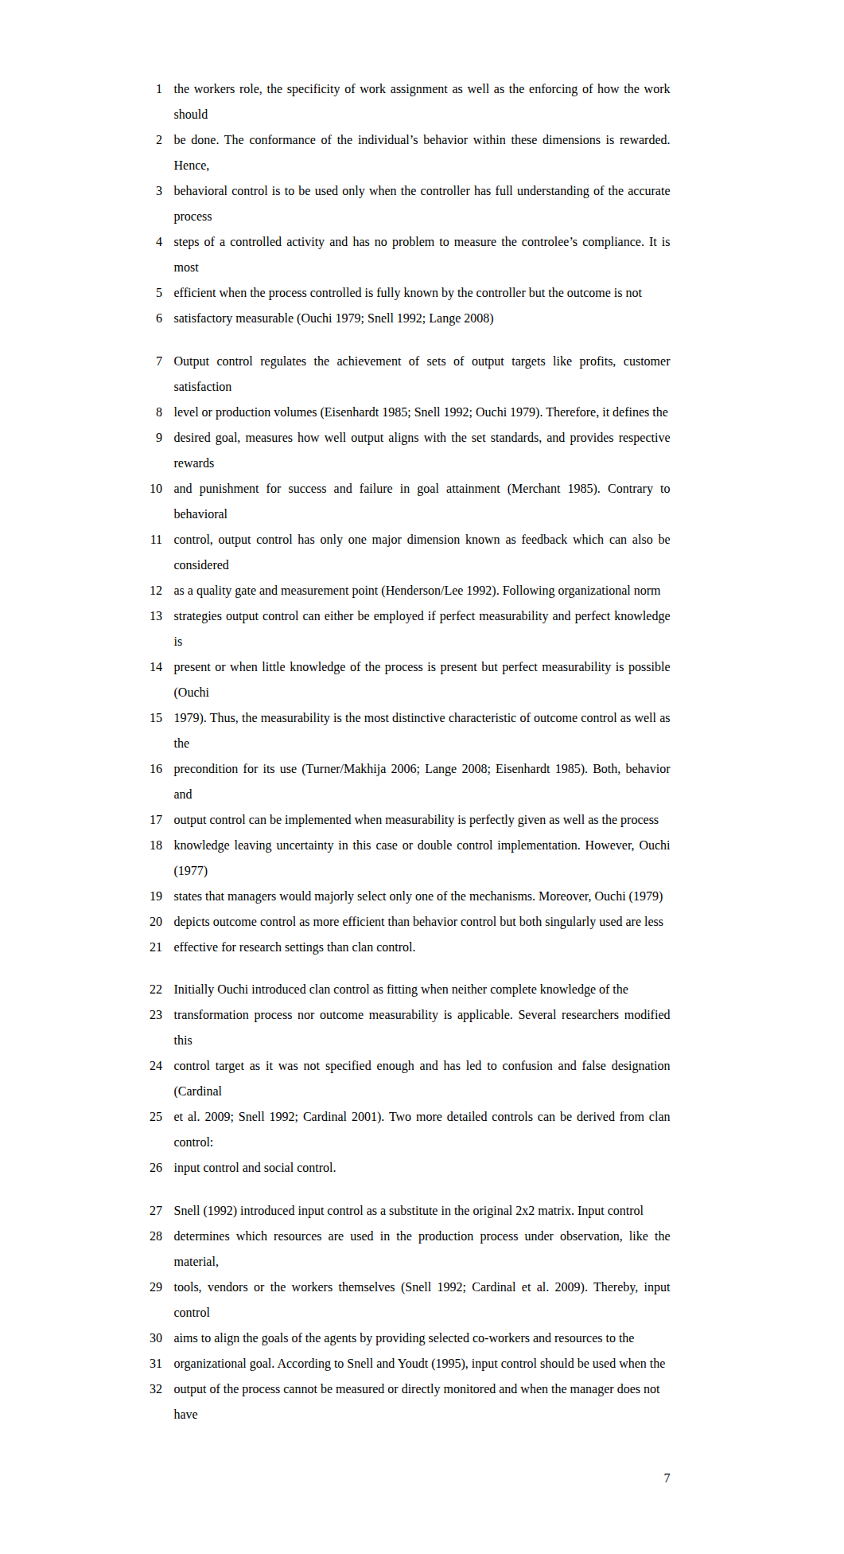the workers role, the specificity of work assignment as well as the enforcing of how the work should
be done. The conformance of the individual’s behavior within these dimensions is rewarded. Hence,
behavioral control is to be used only when the controller has full understanding of the accurate process
steps of a controlled activity and has no problem to measure the controlee’s compliance. It is most
efficient when the process controlled is fully known by the controller but the outcome is not
satisfactory measurable (Ouchi 1979; Snell 1992; Lange 2008)
Output control regulates the achievement of sets of output targets like profits, customer satisfaction
level or production volumes (Eisenhardt 1985; Snell 1992; Ouchi 1979). Therefore, it defines the
desired goal, measures how well output aligns with the set standards, and provides respective rewards
and punishment for success and failure in goal attainment (Merchant 1985). Contrary to behavioral
control, output control has only one major dimension known as feedback which can also be considered
as a quality gate and measurement point (Henderson/Lee 1992). Following organizational norm
strategies output control can either be employed if perfect measurability and perfect knowledge is
present or when little knowledge of the process is present but perfect measurability is possible (Ouchi
1979). Thus, the measurability is the most distinctive characteristic of outcome control as well as the
precondition for its use (Turner/Makhija 2006; Lange 2008; Eisenhardt 1985). Both, behavior and
output control can be implemented when measurability is perfectly given as well as the process
knowledge leaving uncertainty in this case or double control implementation. However, Ouchi (1977)
states that managers would majorly select only one of the mechanisms. Moreover, Ouchi (1979)
depicts outcome control as more efficient than behavior control but both singularly used are less
effective for research settings than clan control.
Initially Ouchi introduced clan control as fitting when neither complete knowledge of the
transformation process nor outcome measurability is applicable. Several researchers modified this
control target as it was not specified enough and has led to confusion and false designation (Cardinal
et al. 2009; Snell 1992; Cardinal 2001). Two more detailed controls can be derived from clan control:
input control and social control.
Snell (1992) introduced input control as a substitute in the original 2x2 matrix. Input control
determines which resources are used in the production process under observation, like the material,
tools, vendors or the workers themselves (Snell 1992; Cardinal et al. 2009). Thereby, input control
aims to align the goals of the agents by providing selected co-workers and resources to the
organizational goal. According to Snell and Youdt (1995), input control should be used when the
output of the process cannot be measured or directly monitored and when the manager does not have
7